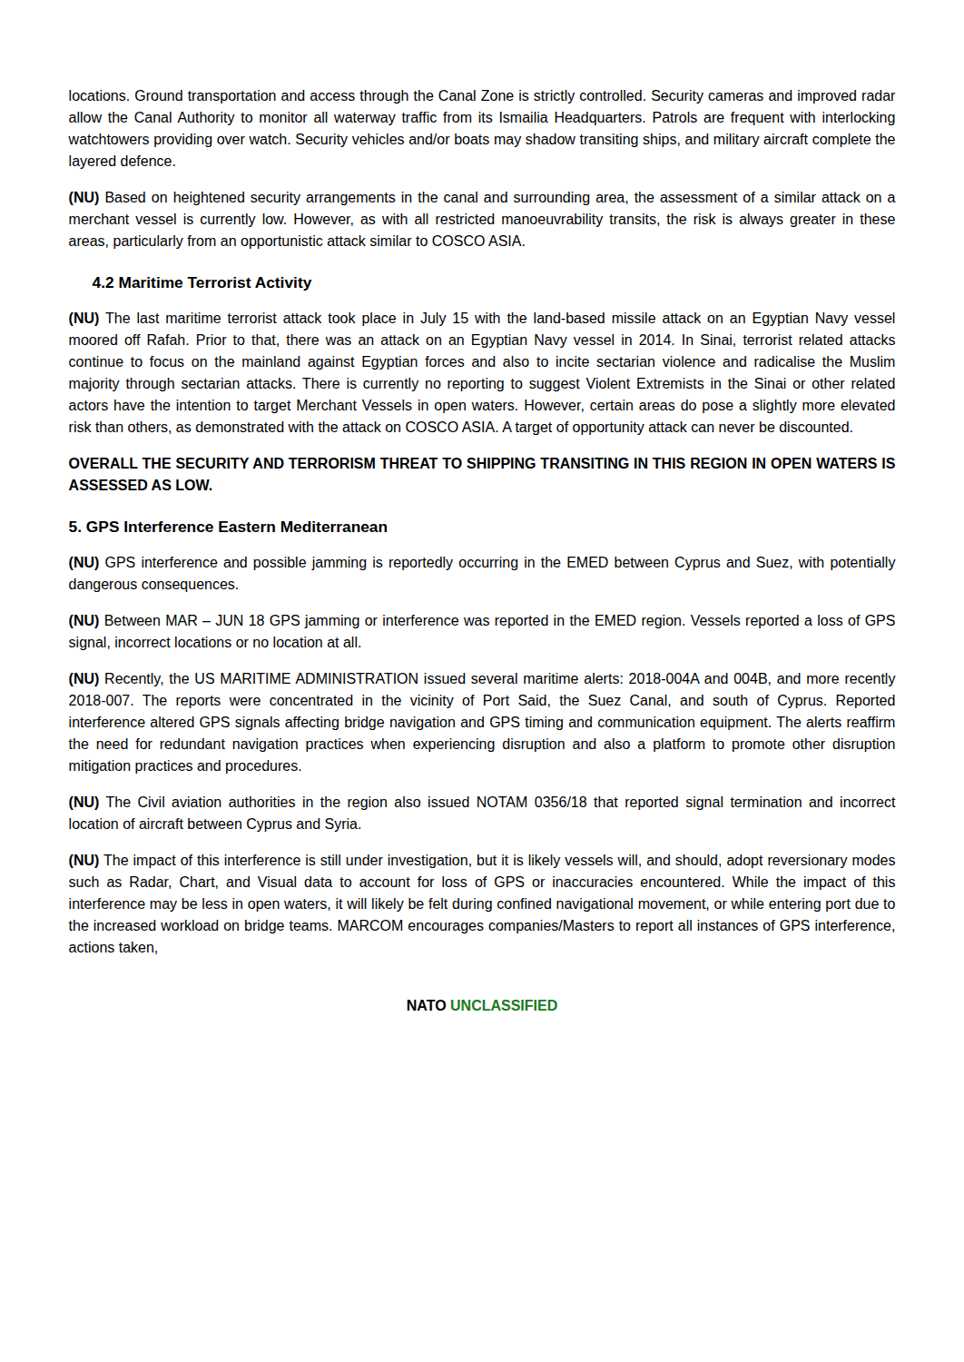locations. Ground transportation and access through the Canal Zone is strictly controlled. Security cameras and improved radar allow the Canal Authority to monitor all waterway traffic from its Ismailia Headquarters. Patrols are frequent with interlocking watchtowers providing over watch. Security vehicles and/or boats may shadow transiting ships, and military aircraft complete the layered defence.
(NU) Based on heightened security arrangements in the canal and surrounding area, the assessment of a similar attack on a merchant vessel is currently low. However, as with all restricted manoeuvrability transits, the risk is always greater in these areas, particularly from an opportunistic attack similar to COSCO ASIA.
4.2 Maritime Terrorist Activity
(NU) The last maritime terrorist attack took place in July 15 with the land-based missile attack on an Egyptian Navy vessel moored off Rafah. Prior to that, there was an attack on an Egyptian Navy vessel in 2014. In Sinai, terrorist related attacks continue to focus on the mainland against Egyptian forces and also to incite sectarian violence and radicalise the Muslim majority through sectarian attacks. There is currently no reporting to suggest Violent Extremists in the Sinai or other related actors have the intention to target Merchant Vessels in open waters. However, certain areas do pose a slightly more elevated risk than others, as demonstrated with the attack on COSCO ASIA. A target of opportunity attack can never be discounted.
OVERALL THE SECURITY AND TERRORISM THREAT TO SHIPPING TRANSITING IN THIS REGION IN OPEN WATERS IS ASSESSED AS LOW.
5. GPS Interference Eastern Mediterranean
(NU) GPS interference and possible jamming is reportedly occurring in the EMED between Cyprus and Suez, with potentially dangerous consequences.
(NU) Between MAR – JUN 18 GPS jamming or interference was reported in the EMED region. Vessels reported a loss of GPS signal, incorrect locations or no location at all.
(NU) Recently, the US MARITIME ADMINISTRATION issued several maritime alerts: 2018-004A and 004B, and more recently 2018-007. The reports were concentrated in the vicinity of Port Said, the Suez Canal, and south of Cyprus. Reported interference altered GPS signals affecting bridge navigation and GPS timing and communication equipment. The alerts reaffirm the need for redundant navigation practices when experiencing disruption and also a platform to promote other disruption mitigation practices and procedures.
(NU) The Civil aviation authorities in the region also issued NOTAM 0356/18 that reported signal termination and incorrect location of aircraft between Cyprus and Syria.
(NU) The impact of this interference is still under investigation, but it is likely vessels will, and should, adopt reversionary modes such as Radar, Chart, and Visual data to account for loss of GPS or inaccuracies encountered. While the impact of this interference may be less in open waters, it will likely be felt during confined navigational movement, or while entering port due to the increased workload on bridge teams. MARCOM encourages companies/Masters to report all instances of GPS interference, actions taken,
NATO UNCLASSIFIED